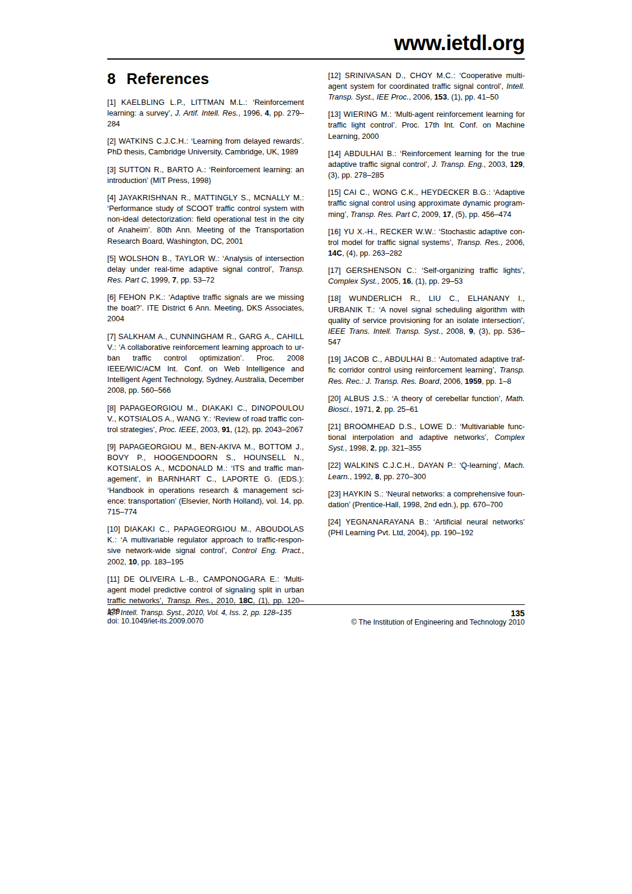www.ietdl.org
8 References
[1] KAELBLING L.P., LITTMAN M.L.: ‘Reinforcement learning: a survey’, J. Artif. Intell. Res., 1996, 4, pp. 279–284
[2] WATKINS C.J.C.H.: ‘Learning from delayed rewards’. PhD thesis, Cambridge University, Cambridge, UK, 1989
[3] SUTTON R., BARTO A.: ‘Reinforcement learning: an introduction’ (MIT Press, 1998)
[4] JAYAKRISHNAN R., MATTINGLY S., MCNALLY M.: ‘Performance study of SCOOT traffic control system with non-ideal detectorization: field operational test in the city of Anaheim’. 80th Ann. Meeting of the Transportation Research Board, Washington, DC, 2001
[5] WOLSHON B., TAYLOR W.: ‘Analysis of intersection delay under real-time adaptive signal control’, Transp. Res. Part C, 1999, 7, pp. 53–72
[6] FEHON P.K.: ‘Adaptive traffic signals are we missing the boat?’. ITE District 6 Ann. Meeting, DKS Associates, 2004
[7] SALKHAM A., CUNNINGHAM R., GARG A., CAHILL V.: ‘A collaborative reinforcement learning approach to urban traffic control optimization’. Proc. 2008 IEEE/WIC/ACM Int. Conf. on Web Intelligence and Intelligent Agent Technology, Sydney, Australia, December 2008, pp. 560–566
[8] PAPAGEORGIOU M., DIAKAKI C., DINOPOULOU V., KOTSIALOS A., WANG Y.: ‘Review of road traffic control strategies’, Proc. IEEE, 2003, 91, (12), pp. 2043–2067
[9] PAPAGEORGIOU M., BEN-AKIVA M., BOTTOM J., BOVY P., HOOGENDOORN S., HOUNSELL N., KOTSIALOS A., MCDONALD M.: ‘ITS and traffic management’, in BARNHART C., LAPORTE G. (EDS.): ‘Handbook in operations research & management science: transportation’ (Elsevier, North Holland), vol. 14, pp. 715–774
[10] DIAKAKI C., PAPAGEORGIOU M., ABOUDOLAS K.: ‘A multivariable regulator approach to traffic-responsive network-wide signal control’, Control Eng. Pract., 2002, 10, pp. 183–195
[11] DE OLIVEIRA L.-B., CAMPONOGARA E.: ‘Multi-agent model predictive control of signaling split in urban traffic networks’, Transp. Res., 2010, 18C, (1), pp. 120–139
[12] SRINIVASAN D., CHOY M.C.: ‘Cooperative multi-agent system for coordinated traffic signal control’, Intell. Transp. Syst., IEE Proc., 2006, 153, (1), pp. 41–50
[13] WIERING M.: ‘Multi-agent reinforcement learning for traffic light control’. Proc. 17th Int. Conf. on Machine Learning, 2000
[14] ABDULHAI B.: ‘Reinforcement learning for the true adaptive traffic signal control’, J. Transp. Eng., 2003, 129, (3), pp. 278–285
[15] CAI C., WONG C.K., HEYDECKER B.G.: ‘Adaptive traffic signal control using approximate dynamic programming’, Transp. Res. Part C, 2009, 17, (5), pp. 456–474
[16] YU X.-H., RECKER W.W.: ‘Stochastic adaptive control model for traffic signal systems’, Transp. Res., 2006, 14C, (4), pp. 263–282
[17] GERSHENSON C.: ‘Self-organizing traffic lights’, Complex Syst., 2005, 16, (1), pp. 29–53
[18] WUNDERLICH R., LIU C., ELHANANY I., URBANIK T.: ‘A novel signal scheduling algorithm with quality of service provisioning for an isolate intersection’, IEEE Trans. Intell. Transp. Syst., 2008, 9, (3), pp. 536–547
[19] JACOB C., ABDULHAI B.: ‘Automated adaptive traffic corridor control using reinforcement learning’, Transp. Res. Rec.: J. Transp. Res. Board, 2006, 1959, pp. 1–8
[20] ALBUS J.S.: ‘A theory of cerebellar function’, Math. Biosci., 1971, 2, pp. 25–61
[21] BROOMHEAD D.S., LOWE D.: ‘Multivariable functional interpolation and adaptive networks’, Complex Syst., 1998, 2, pp. 321–355
[22] WALKINS C.J.C.H., DAYAN P.: ‘Q-learning’, Mach. Learn., 1992, 8, pp. 270–300
[23] HAYKIN S.: ‘Neural networks: a comprehensive foundation’ (Prentice-Hall, 1998, 2nd edn.), pp. 670–700
[24] YEGNANARAYANA B.: ‘Artificial neural networks’ (PHI Learning Pvt. Ltd, 2004), pp. 190–192
IET Intell. Transp. Syst., 2010, Vol. 4, Iss. 2, pp. 128–135
doi: 10.1049/iet-its.2009.0070
135
© The Institution of Engineering and Technology 2010